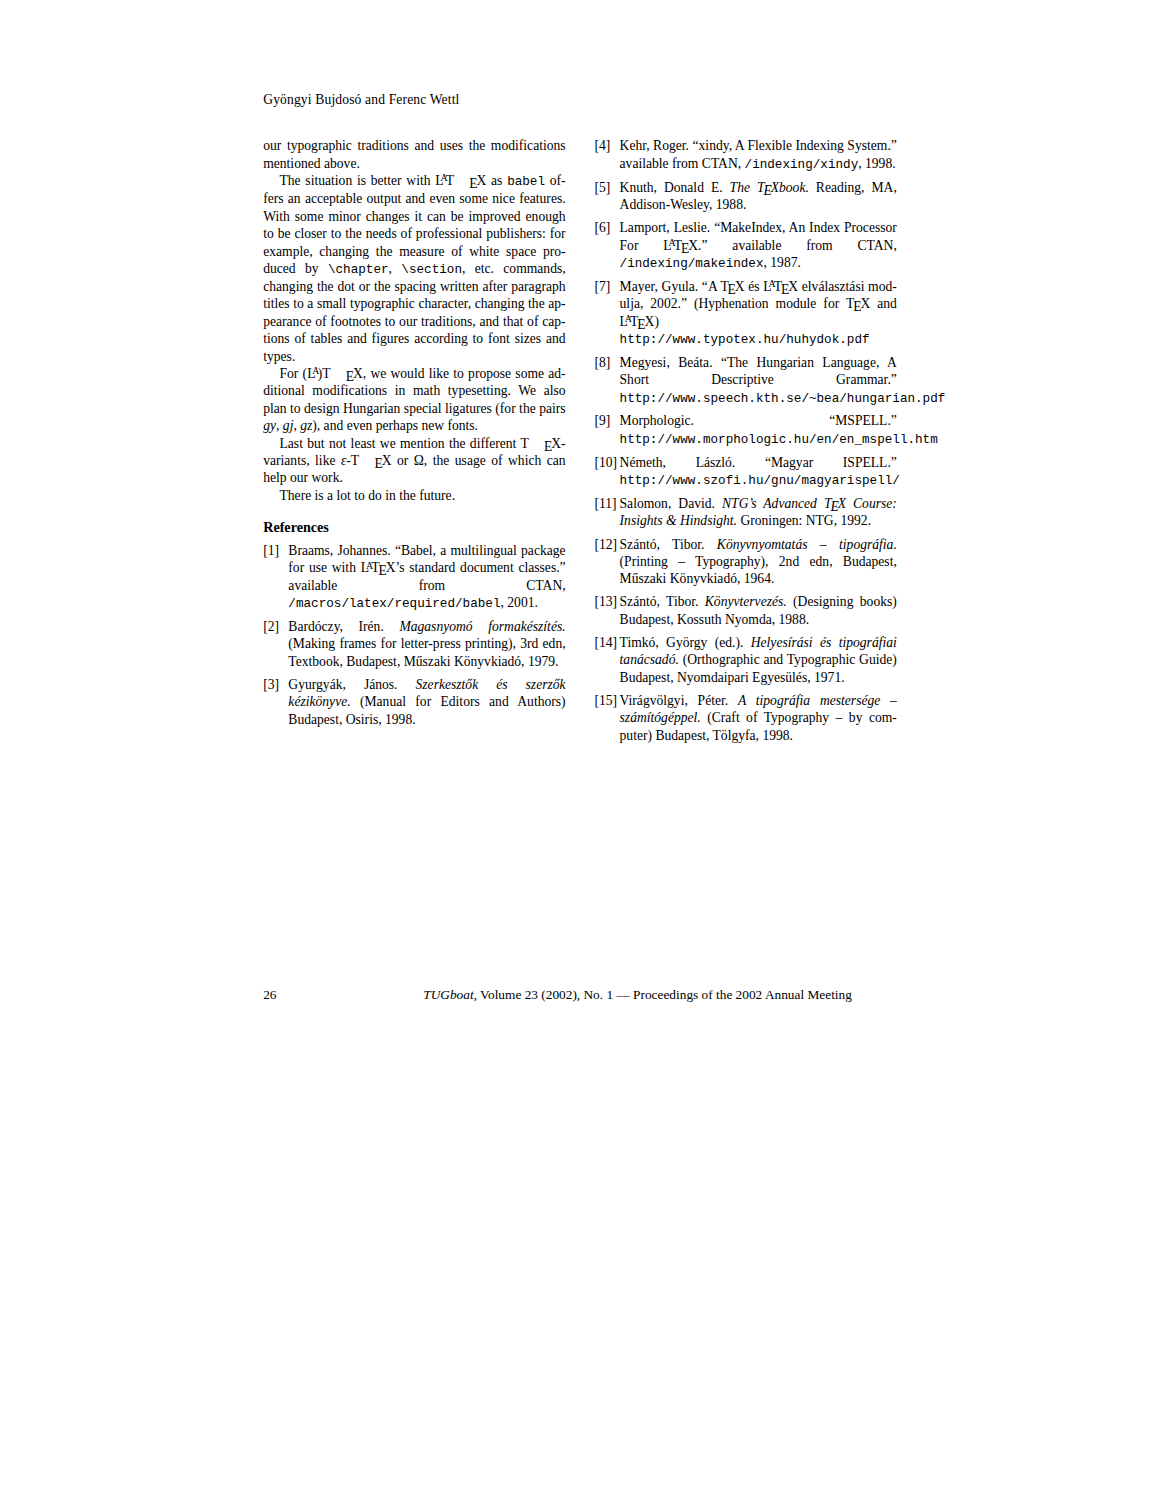Gyöngyi Bujdosó and Ferenc Wettl
our typographic traditions and uses the modifications mentioned above.
The situation is better with LATe X as babel offers an acceptable output and even some nice features. With some minor changes it can be improved enough to be closer to the needs of professional publishers: for example, changing the measure of white space produced by \chapter, \section, etc. commands, changing the dot or the spacing written after paragraph titles to a small typographic character, changing the appearance of footnotes to our traditions, and that of captions of tables and figures according to font sizes and types.
For (LA)Te X, we would like to propose some additional modifications in math typesetting. We also plan to design Hungarian special ligatures (for the pairs gy, gj, gz), and even perhaps new fonts.
Last but not least we mention the different Te X-variants, like ε-Te X or Ω, the usage of which can help our work.
There is a lot to do in the future.
References
[1] Braams, Johannes. “Babel, a multilingual package for use with LATe X’s standard document classes.” available from CTAN, /macros/latex/required/babel, 2001.
[2] Bardóczy, Irén. Magasnyomó formakészítés. (Making frames for letter-press printing), 3rd edn, Textbook, Budapest, Műszaki Könyvkiadó, 1979.
[3] Gyurgyák, János. Szerkesztők és szerzők kézikönyve. (Manual for Editors and Authors) Budapest, Osiris, 1998.
[4] Kehr, Roger. “xindy, A Flexible Indexing System.” available from CTAN, /indexing/xindy, 1998.
[5] Knuth, Donald E. The Te Xbook. Reading, MA, Addison-Wesley, 1988.
[6] Lamport, Leslie. “MakeIndex, An Index Processor For LATe X.” available from CTAN, /indexing/makeindex, 1987.
[7] Mayer, Gyula. “A Te X és LATe X elválasztási modulja, 2002.” (Hyphenation module for Te X and LATe X) http://www.typotex.hu/huhydok.pdf
[8] Megyesi, Beáta. “The Hungarian Language, A Short Descriptive Grammar.” http://www.speech.kth.se/~bea/hungarian.pdf
[9] Morphologic. “MSPELL.” http://www.morphologic.hu/en/en_mspell.htm
[10] Németh, László. “Magyar ISPELL.” http://www.szofi.hu/gnu/magyarispell/
[11] Salomon, David. NTG’s Advanced Te X Course: Insights & Hindsight. Groningen: NTG, 1992.
[12] Szántó, Tibor. Könyvnyomtatás – tipográfia. (Printing – Typography), 2nd edn, Budapest, Műszaki Könyvkiadó, 1964.
[13] Szántó, Tibor. Könyvtervezés. (Designing books) Budapest, Kossuth Nyomda, 1988.
[14] Timkó, György (ed.). Helyesírási és tipográfiai tanácsadó. (Orthographic and Typographic Guide) Budapest, Nyomdaipari Egyesülés, 1971.
[15] Virágvölgyi, Péter. A tipográfia mestersége – számítógéppel. (Craft of Typography – by computer) Budapest, Tölgyfa, 1998.
26
TUGboat, Volume 23 (2002), No. 1 — Proceedings of the 2002 Annual Meeting